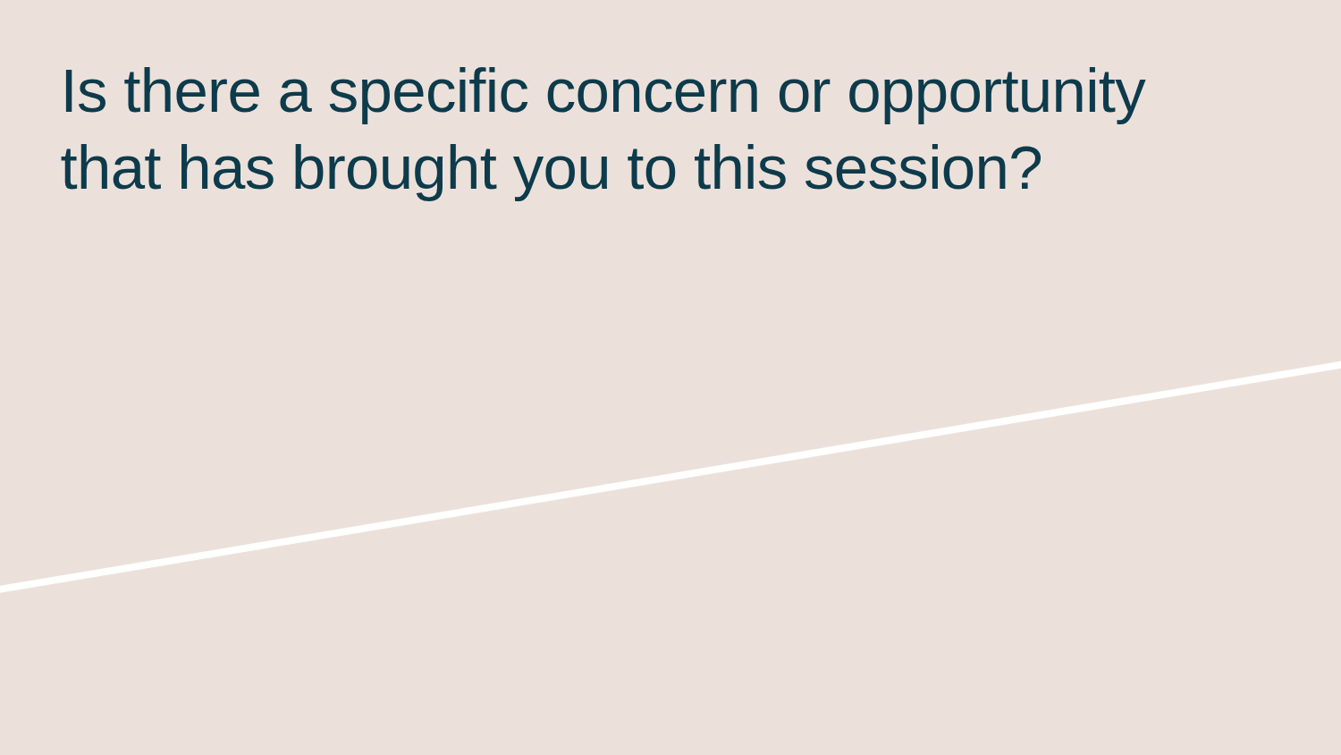Is there a specific concern or opportunity that has brought you to this session?